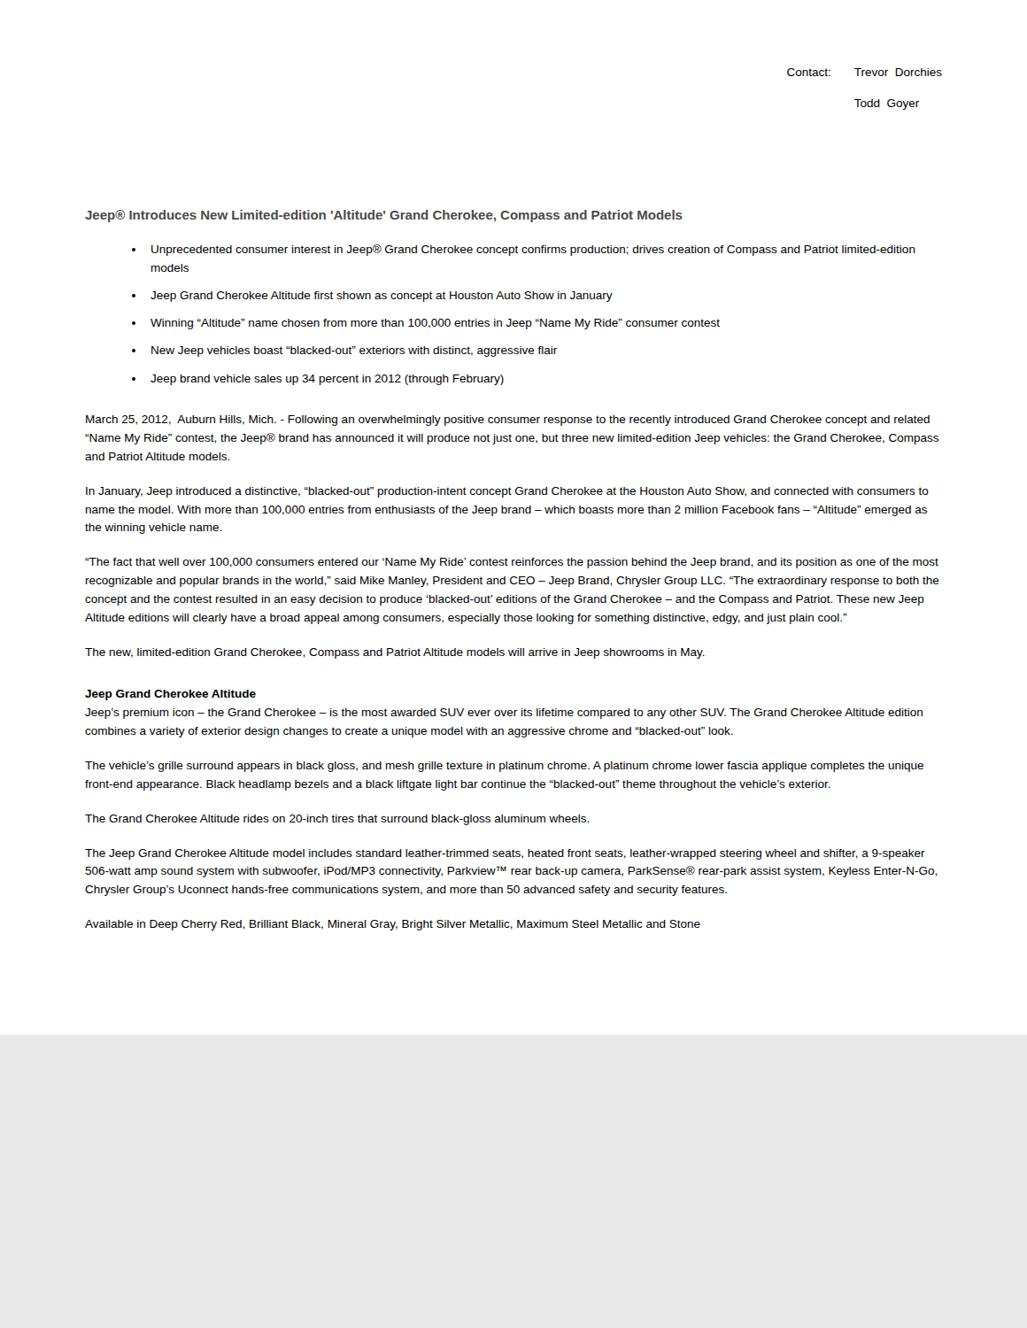| Contact: | Trevor Dorchies |
| | Todd Goyer |
Jeep® Introduces New Limited-edition 'Altitude' Grand Cherokee, Compass and Patriot Models
Unprecedented consumer interest in Jeep® Grand Cherokee concept confirms production; drives creation of Compass and Patriot limited-edition models
Jeep Grand Cherokee Altitude first shown as concept at Houston Auto Show in January
Winning “Altitude” name chosen from more than 100,000 entries in Jeep “Name My Ride” consumer contest
New Jeep vehicles boast “blacked-out” exteriors with distinct, aggressive flair
Jeep brand vehicle sales up 34 percent in 2012 (through February)
March 25, 2012, Auburn Hills, Mich. - Following an overwhelmingly positive consumer response to the recently introduced Grand Cherokee concept and related “Name My Ride” contest, the Jeep® brand has announced it will produce not just one, but three new limited-edition Jeep vehicles: the Grand Cherokee, Compass and Patriot Altitude models.
In January, Jeep introduced a distinctive, “blacked-out” production-intent concept Grand Cherokee at the Houston Auto Show, and connected with consumers to name the model. With more than 100,000 entries from enthusiasts of the Jeep brand – which boasts more than 2 million Facebook fans – “Altitude” emerged as the winning vehicle name.
“The fact that well over 100,000 consumers entered our ‘Name My Ride’ contest reinforces the passion behind the Jeep brand, and its position as one of the most recognizable and popular brands in the world,” said Mike Manley, President and CEO – Jeep Brand, Chrysler Group LLC. “The extraordinary response to both the concept and the contest resulted in an easy decision to produce ‘blacked-out’ editions of the Grand Cherokee – and the Compass and Patriot. These new Jeep Altitude editions will clearly have a broad appeal among consumers, especially those looking for something distinctive, edgy, and just plain cool.”
The new, limited-edition Grand Cherokee, Compass and Patriot Altitude models will arrive in Jeep showrooms in May.
Jeep Grand Cherokee Altitude
Jeep’s premium icon – the Grand Cherokee – is the most awarded SUV ever over its lifetime compared to any other SUV. The Grand Cherokee Altitude edition combines a variety of exterior design changes to create a unique model with an aggressive chrome and “blacked-out” look.
The vehicle’s grille surround appears in black gloss, and mesh grille texture in platinum chrome. A platinum chrome lower fascia applique completes the unique front-end appearance. Black headlamp bezels and a black liftgate light bar continue the “blacked-out” theme throughout the vehicle’s exterior.
The Grand Cherokee Altitude rides on 20-inch tires that surround black-gloss aluminum wheels.
The Jeep Grand Cherokee Altitude model includes standard leather-trimmed seats, heated front seats, leather-wrapped steering wheel and shifter, a 9-speaker 506-watt amp sound system with subwoofer, iPod/MP3 connectivity, Parkview™ rear back-up camera, ParkSense® rear-park assist system, Keyless Enter-N-Go, Chrysler Group’s Uconnect hands-free communications system, and more than 50 advanced safety and security features.
Available in Deep Cherry Red, Brilliant Black, Mineral Gray, Bright Silver Metallic, Maximum Steel Metallic and Stone